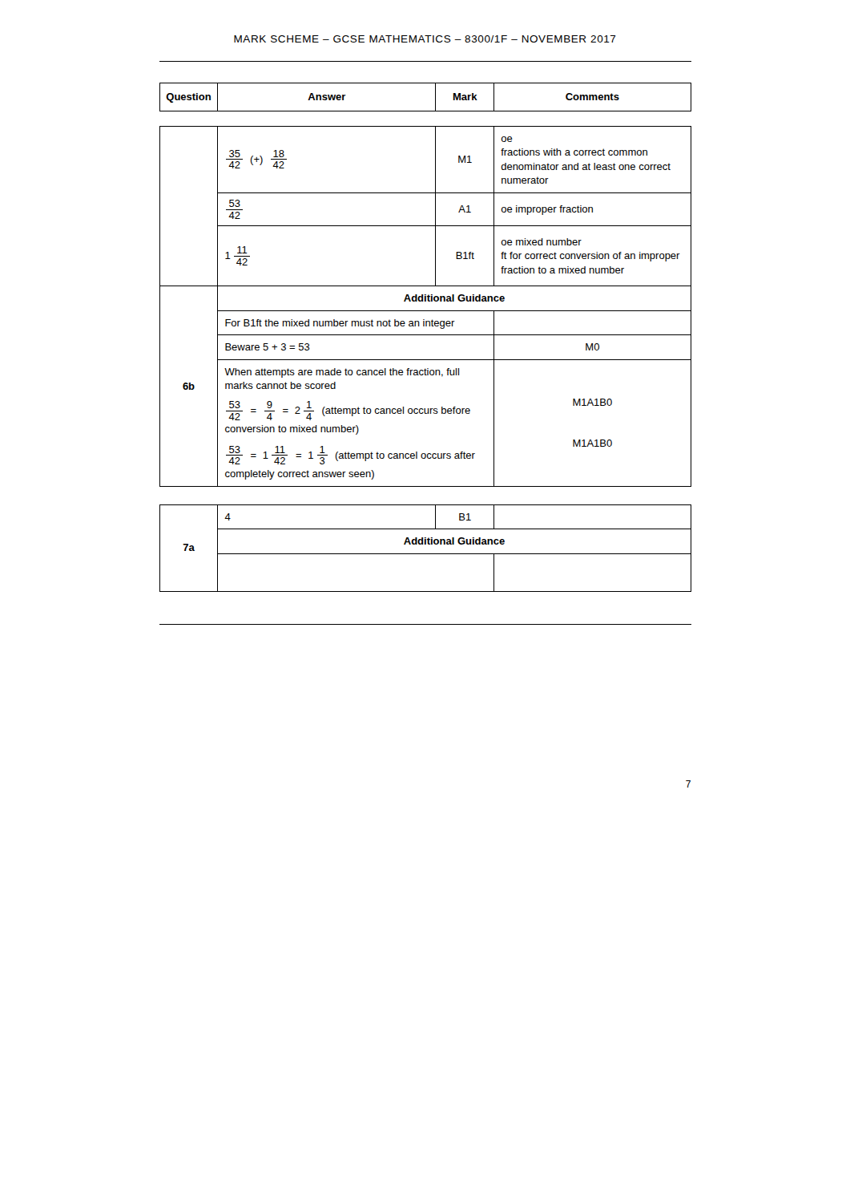MARK SCHEME – GCSE MATHEMATICS – 8300/1F – NOVEMBER 2017
| Question | Answer | Mark | Comments |
| --- | --- | --- | --- |
| | 35 42 (+) 18 42 | M1 | oe fractions with a correct common denominator and at least one correct numerator |
| 53 42 | A1 | oe improper fraction |
| 1 11 42 | B1ft | oe mixed number ft for correct conversion of an improper fraction to a mixed number |
| 6b | Additional Guidance |
| For B1ft the mixed number must not be an integer | |
| Beware 5 + 3 = 53 | M0 |
| When attempts are made to cancel the fraction, full marks cannot be scored 53 42 = 9 4 = 2 1 4 (attempt to cancel occurs before conversion to mixed number) 53 42 = 1 11 42 = 1 1 3 (attempt to cancel occurs after completely correct answer seen) | M1A1B0 M1A1B0 |
| 7a | 4 | B1 | |
| Additional Guidance |
7